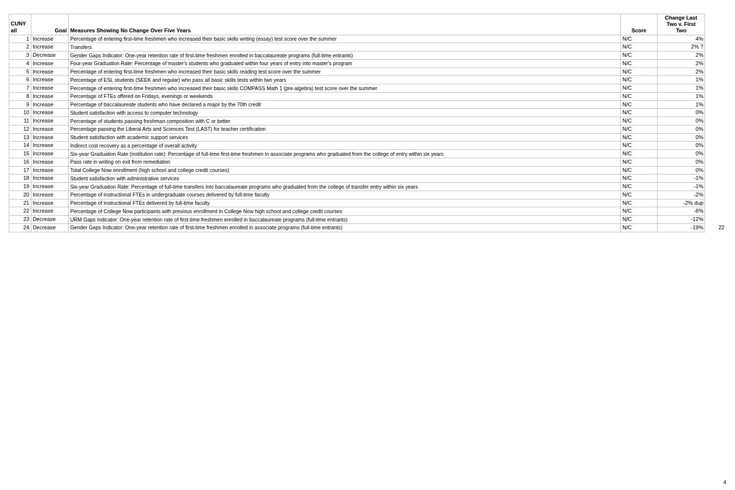| CUNY all | Goal | Measures Showing No Change Over Five Years | Score | Change Last Two v. First Two | |
| --- | --- | --- | --- | --- | --- |
| 1 | Increase | Percentage of entering first-time freshmen who increased their basic skills writing (essay) test score over the summer | N/C | 4% | |
| 2 | Increase | Transfers | N/C | 2% ? | |
| 3 | Decrease | Gender Gaps Indicator: One-year retention rate of first-time freshmen enrolled in baccalaureate programs (full-time entrants) | N/C | 2% | |
| 4 | Increase | Four-year Graduation Rate: Percentage of master's students who graduated within four years of entry into master's program | N/C | 2% | |
| 5 | Increase | Percentage of entering first-time freshmen who increased their basic skills reading test score over the summer | N/C | 2% | |
| 6 | Increase | Percentage of ESL students (SEEK and regular) who pass all basic skills tests within two years | N/C | 1% | |
| 7 | Increase | Percentage of entering first-time freshmen who increased their basic skills COMPASS Math 1 (pre-algebra) test score over the summer | N/C | 1% | |
| 8 | Increase | Percentage of FTEs offered on Fridays, evenings or weekends | N/C | 1% | |
| 9 | Increase | Percentage of baccalaureate students who have declared a major by the 70th credit | N/C | 1% | |
| 10 | Increase | Student satisfaction with access to computer technology | N/C | 0% | |
| 11 | Increase | Percentage of students passing freshman composition with C or better | N/C | 0% | |
| 12 | Increase | Percentage passing the Liberal Arts and Sciences Test (LAST) for teacher certification | N/C | 0% | |
| 13 | Increase | Student satisfaction with academic support services | N/C | 0% | |
| 14 | Increase | Indirect cost recovery as a percentage of overall activity | N/C | 0% | |
| 15 | Increase | Six-year Graduation Rate (institution rate): Percentage of full-time first-time freshmen in associate programs who graduated from the college of entry within six years | N/C | 0% | |
| 16 | Increase | Pass rate in writing on exit from remediation | N/C | 0% | |
| 17 | Increase | Total College Now enrollment (high school and college credit courses) | N/C | 0% | |
| 18 | Increase | Student satisfaction with administrative services | N/C | -1% | |
| 19 | Increase | Six-year Graduation Rate: Percentage of full-time transfers into baccalaureate programs who graduated from the college of transfer entry within six years | N/C | -1% | |
| 20 | Increase | Percentage of instructional FTEs in undergraduate courses delivered by full-time faculty | N/C | -2% | |
| 21 | Increase | Percentage of instructional FTEs delivered by full-time faculty | N/C | -2% dup | |
| 22 | Increase | Percentage of College Now participants with previous enrollment in College Now high school and college credit courses | N/C | -6% | |
| 23 | Decrease | URM Gaps Indicator: One-year retention rate of first-time freshmen enrolled in baccalaureate programs (full-time entrants) | N/C | -12% | |
| 24 | Decrease | Gender Gaps Indicator: One-year retention rate of first-time freshmen enrolled in associate programs (full-time entrants) | N/C | -19% | 22 |
4